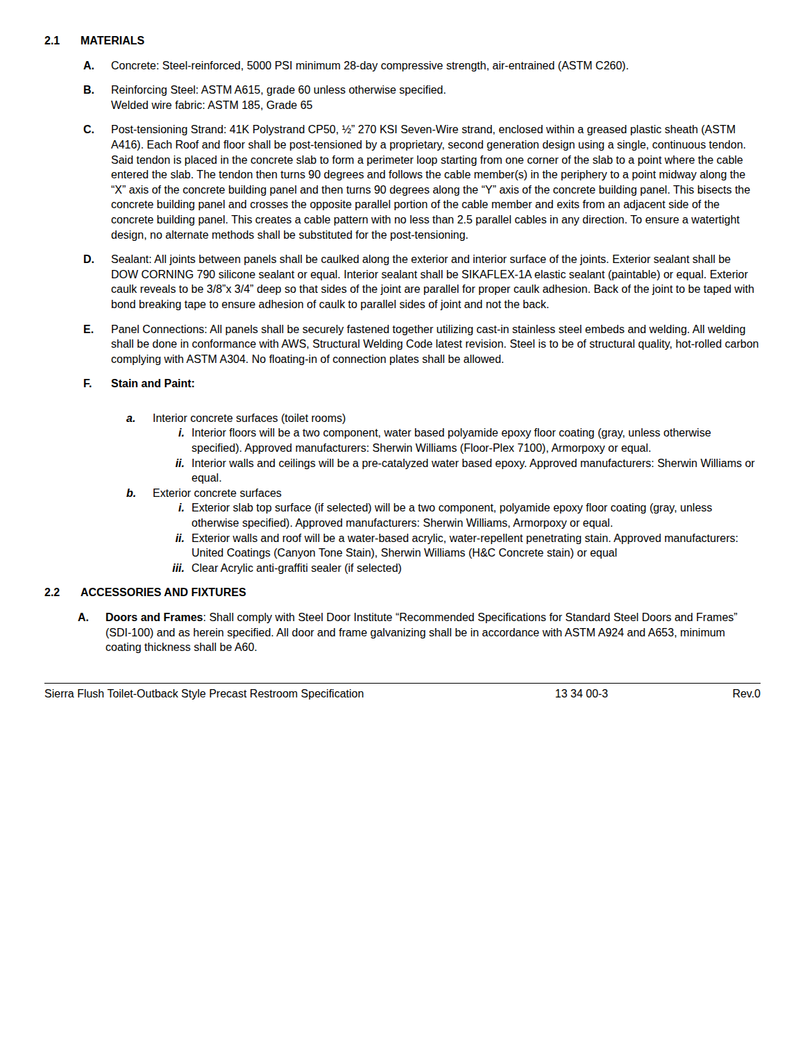2.1 MATERIALS
A.
Concrete: Steel-reinforced, 5000 PSI minimum 28-day compressive strength, air-entrained (ASTM C260).
B.
Reinforcing Steel: ASTM A615, grade 60 unless otherwise specified.
Welded wire fabric: ASTM 185, Grade 65
C.
Post-tensioning Strand: 41K Polystrand CP50, ½” 270 KSI Seven-Wire strand, enclosed within a greased plastic sheath (ASTM A416). Each Roof and floor shall be post-tensioned by a proprietary, second generation design using a single, continuous tendon. Said tendon is placed in the concrete slab to form a perimeter loop starting from one corner of the slab to a point where the cable entered the slab. The tendon then turns 90 degrees and follows the cable member(s) in the periphery to a point midway along the “X” axis of the concrete building panel and then turns 90 degrees along the “Y” axis of the concrete building panel. This bisects the concrete building panel and crosses the opposite parallel portion of the cable member and exits from an adjacent side of the concrete building panel. This creates a cable pattern with no less than 2.5 parallel cables in any direction. To ensure a watertight design, no alternate methods shall be substituted for the post-tensioning.
D.
Sealant: All joints between panels shall be caulked along the exterior and interior surface of the joints. Exterior sealant shall be DOW CORNING 790 silicone sealant or equal. Interior sealant shall be SIKAFLEX-1A elastic sealant (paintable) or equal. Exterior caulk reveals to be 3/8”x 3/4” deep so that sides of the joint are parallel for proper caulk adhesion. Back of the joint to be taped with bond breaking tape to ensure adhesion of caulk to parallel sides of joint and not the back.
E.
Panel Connections: All panels shall be securely fastened together utilizing cast-in stainless steel embeds and welding. All welding shall be done in conformance with AWS, Structural Welding Code latest revision. Steel is to be of structural quality, hot-rolled carbon complying with ASTM A304. No floating-in of connection plates shall be allowed.
F.
Stain and Paint:
a.
Interior concrete surfaces (toilet rooms)
i.
Interior floors will be a two component, water based polyamide epoxy floor coating (gray, unless otherwise specified). Approved manufacturers: Sherwin Williams (Floor-Plex 7100), Armorpoxy or equal.
ii.
Interior walls and ceilings will be a pre-catalyzed water based epoxy. Approved manufacturers: Sherwin Williams or equal.
b.
Exterior concrete surfaces
i.
Exterior slab top surface (if selected) will be a two component, polyamide epoxy floor coating (gray, unless otherwise specified). Approved manufacturers: Sherwin Williams, Armorpoxy or equal.
ii.
Exterior walls and roof will be a water-based acrylic, water-repellent penetrating stain. Approved manufacturers: United Coatings (Canyon Tone Stain), Sherwin Williams (H&C Concrete stain) or equal
iii.
Clear Acrylic anti-graffiti sealer (if selected)
2.2 ACCESSORIES AND FIXTURES
A.
Doors and Frames: Shall comply with Steel Door Institute “Recommended Specifications for Standard Steel Doors and Frames” (SDI-100) and as herein specified. All door and frame galvanizing shall be in accordance with ASTM A924 and A653, minimum coating thickness shall be A60.
| Sierra Flush Toilet-Outback Style Precast Restroom Specification | 13 34 00-3 | Rev.0 |